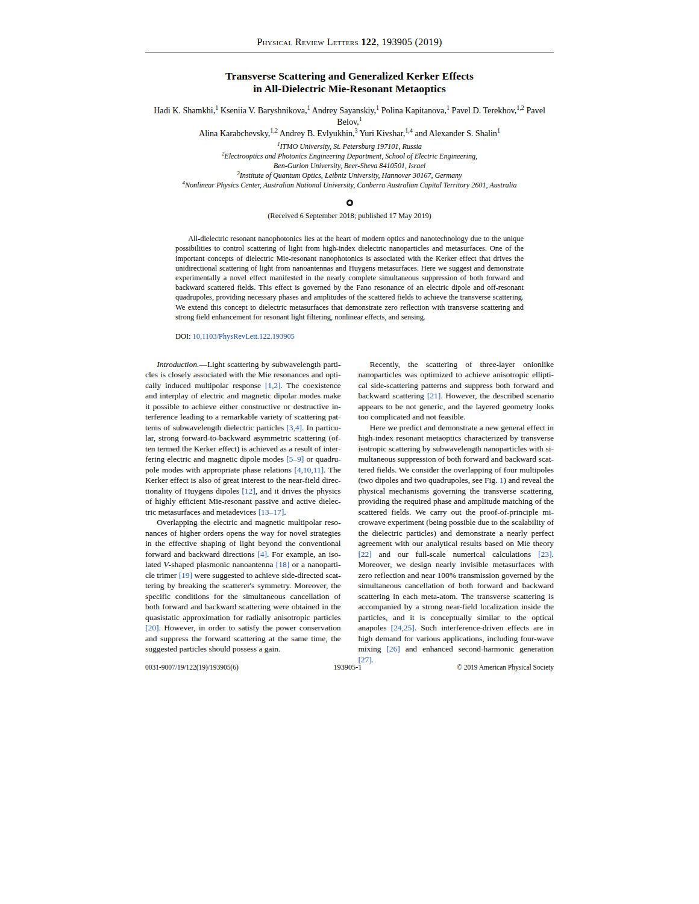Physical Review Letters 122, 193905 (2019)
Transverse Scattering and Generalized Kerker Effects
in All-Dielectric Mie-Resonant Metaoptics
Hadi K. Shamkhi,1 Kseniia V. Baryshnikova,1 Andrey Sayanskiy,1 Polina Kapitanova,1 Pavel D. Terekhov,1,2 Pavel Belov,1
Alina Karabchevsky,1,2 Andrey B. Evlyukhin,3 Yuri Kivshar,1,4 and Alexander S. Shalin1
1ITMO University, St. Petersburg 197101, Russia
2Electrooptics and Photonics Engineering Department, School of Electric Engineering,
Ben-Gurion University, Beer-Sheva 8410501, Israel
3Institute of Quantum Optics, Leibniz University, Hannover 30167, Germany
4Nonlinear Physics Center, Australian National University, Canberra Australian Capital Territory 2601, Australia
(Received 6 September 2018; published 17 May 2019)
All-dielectric resonant nanophotonics lies at the heart of modern optics and nanotechnology due to the unique possibilities to control scattering of light from high-index dielectric nanoparticles and metasurfaces. One of the important concepts of dielectric Mie-resonant nanophotonics is associated with the Kerker effect that drives the unidirectional scattering of light from nanoantennas and Huygens metasurfaces. Here we suggest and demonstrate experimentally a novel effect manifested in the nearly complete simultaneous suppression of both forward and backward scattered fields. This effect is governed by the Fano resonance of an electric dipole and off-resonant quadrupoles, providing necessary phases and amplitudes of the scattered fields to achieve the transverse scattering. We extend this concept to dielectric metasurfaces that demonstrate zero reflection with transverse scattering and strong field enhancement for resonant light filtering, nonlinear effects, and sensing.
DOI: 10.1103/PhysRevLett.122.193905
Introduction.—Light scattering by subwavelength particles is closely associated with the Mie resonances and optically induced multipolar response [1,2]. The coexistence and interplay of electric and magnetic dipolar modes make it possible to achieve either constructive or destructive interference leading to a remarkable variety of scattering patterns of subwavelength dielectric particles [3,4]. In particular, strong forward-to-backward asymmetric scattering (often termed the Kerker effect) is achieved as a result of interfering electric and magnetic dipole modes [5–9] or quadrupole modes with appropriate phase relations [4,10,11]. The Kerker effect is also of great interest to the near-field directionality of Huygens dipoles [12], and it drives the physics of highly efficient Mie-resonant passive and active dielectric metasurfaces and metadevices [13–17].
Overlapping the electric and magnetic multipolar resonances of higher orders opens the way for novel strategies in the effective shaping of light beyond the conventional forward and backward directions [4]. For example, an isolated V-shaped plasmonic nanoantenna [18] or a nanoparticle trimer [19] were suggested to achieve side-directed scattering by breaking the scatterer's symmetry. Moreover, the specific conditions for the simultaneous cancellation of both forward and backward scattering were obtained in the quasistatic approximation for radially anisotropic particles [20]. However, in order to satisfy the power conservation and suppress the forward scattering at the same time, the suggested particles should possess a gain.
Recently, the scattering of three-layer onionlike nanoparticles was optimized to achieve anisotropic elliptical side-scattering patterns and suppress both forward and backward scattering [21]. However, the described scenario appears to be not generic, and the layered geometry looks too complicated and not feasible.
Here we predict and demonstrate a new general effect in high-index resonant metaoptics characterized by transverse isotropic scattering by subwavelength nanoparticles with simultaneous suppression of both forward and backward scattered fields. We consider the overlapping of four multipoles (two dipoles and two quadrupoles, see Fig. 1) and reveal the physical mechanisms governing the transverse scattering, providing the required phase and amplitude matching of the scattered fields. We carry out the proof-of-principle microwave experiment (being possible due to the scalability of the dielectric particles) and demonstrate a nearly perfect agreement with our analytical results based on Mie theory [22] and our full-scale numerical calculations [23]. Moreover, we design nearly invisible metasurfaces with zero reflection and near 100% transmission governed by the simultaneous cancellation of both forward and backward scattering in each meta-atom. The transverse scattering is accompanied by a strong near-field localization inside the particles, and it is conceptually similar to the optical anapoles [24,25]. Such interference-driven effects are in high demand for various applications, including four-wave mixing [26] and enhanced second-harmonic generation [27].
0031-9007/19/122(19)/193905(6) 193905-1 © 2019 American Physical Society